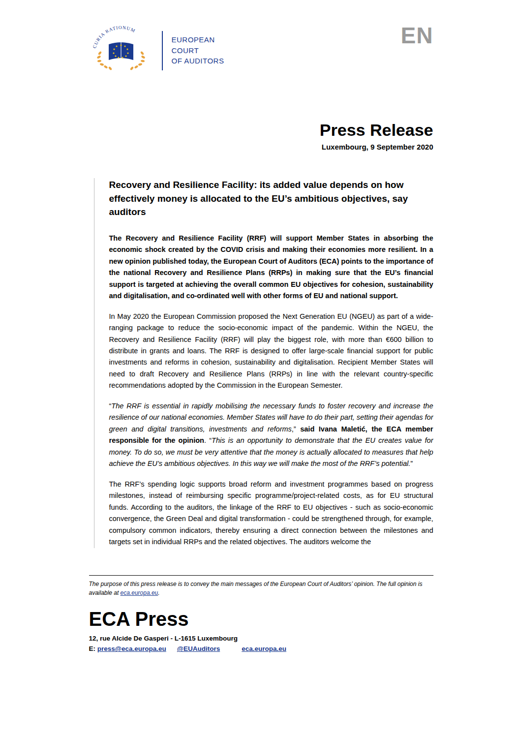EN
CURIA RATIONUM
EUROPEAN
COURT
OF AUDITORS
Press Release
Luxembourg, 9 September 2020
Recovery and Resilience Facility: its added value depends on how effectively money is allocated to the EU’s ambitious objectives, say auditors
The Recovery and Resilience Facility (RRF) will support Member States in absorbing the economic shock created by the COVID crisis and making their economies more resilient. In a new opinion published today, the European Court of Auditors (ECA) points to the importance of the national Recovery and Resilience Plans (RRPs) in making sure that the EU’s financial support is targeted at achieving the overall common EU objectives for cohesion, sustainability and digitalisation, and co-ordinated well with other forms of EU and national support.
In May 2020 the European Commission proposed the Next Generation EU (NGEU) as part of a wide-ranging package to reduce the socio-economic impact of the pandemic. Within the NGEU, the Recovery and Resilience Facility (RRF) will play the biggest role, with more than €600 billion to distribute in grants and loans. The RRF is designed to offer large-scale financial support for public investments and reforms in cohesion, sustainability and digitalisation. Recipient Member States will need to draft Recovery and Resilience Plans (RRPs) in line with the relevant country-specific recommendations adopted by the Commission in the European Semester.
“The RRF is essential in rapidly mobilising the necessary funds to foster recovery and increase the resilience of our national economies. Member States will have to do their part, setting their agendas for green and digital transitions, investments and reforms,” said Ivana Maletić, the ECA member responsible for the opinion. “This is an opportunity to demonstrate that the EU creates value for money. To do so, we must be very attentive that the money is actually allocated to measures that help achieve the EU’s ambitious objectives. In this way we will make the most of the RRF’s potential.”
The RRF’s spending logic supports broad reform and investment programmes based on progress milestones, instead of reimbursing specific programme/project-related costs, as for EU structural funds. According to the auditors, the linkage of the RRF to EU objectives - such as socio-economic convergence, the Green Deal and digital transformation - could be strengthened through, for example, compulsory common indicators, thereby ensuring a direct connection between the milestones and targets set in individual RRPs and the related objectives. The auditors welcome the
The purpose of this press release is to convey the main messages of the European Court of Auditors’ opinion. The full opinion is available at eca.europa.eu.
ECA Press
12, rue Alcide De Gasperi - L-1615 Luxembourg
E: press@eca.europa.eu @EUAuditors eca.europa.eu